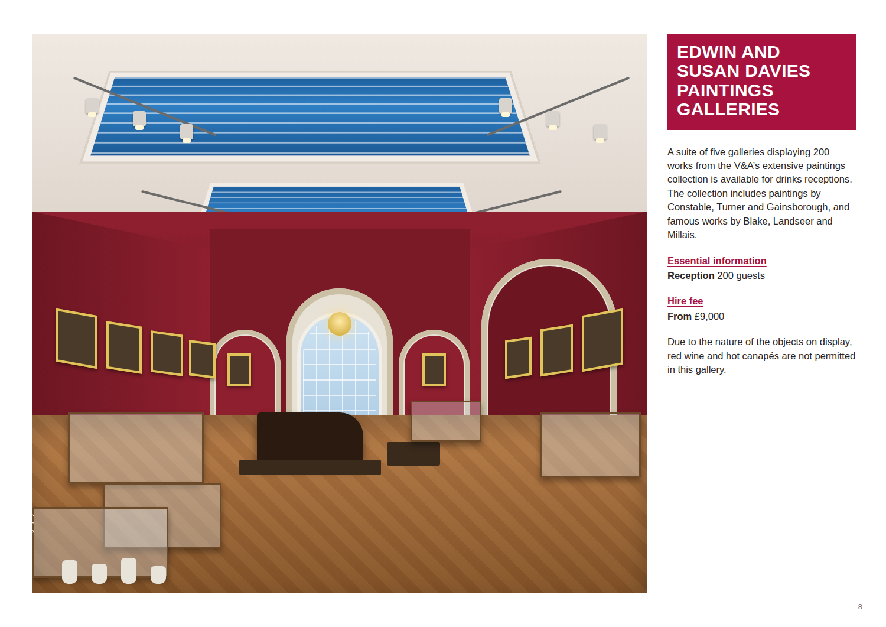© Edward Hill Photography
Edwin and Susan Davies Paintings Galleries
A suite of five galleries displaying 200 works from the V&A’s extensive paintings collection is available for drinks receptions. The collection includes paintings by Constable, Turner and Gainsborough, and famous works by Blake, Landseer and Millais.
Essential information
Reception 200 guests
Hire fee
From £9,000
Due to the nature of the objects on display, red wine and hot canapés are not permitted in this gallery.
8